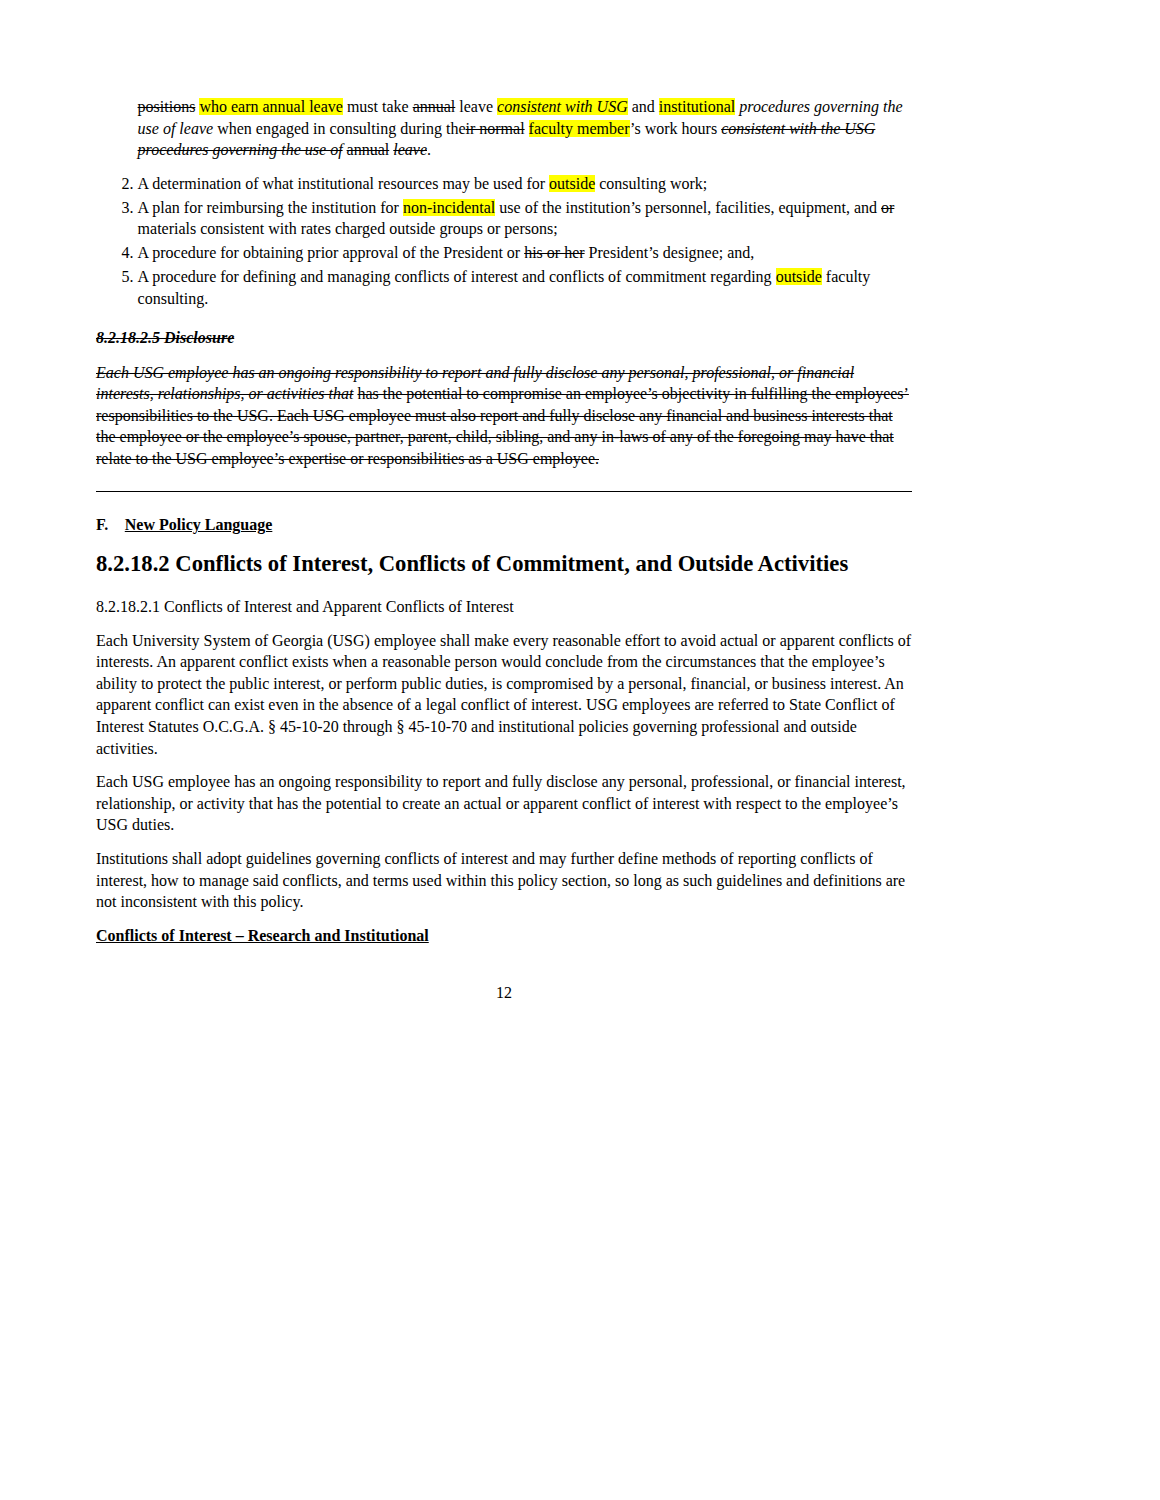positions who earn annual leave must take annual leave consistent with USG and institutional procedures governing the use of leave when engaged in consulting during their normal faculty member’s work hours consistent with the USG procedures governing the use of annual leave.
A determination of what institutional resources may be used for outside consulting work;
A plan for reimbursing the institution for non-incidental use of the institution’s personnel, facilities, equipment, and or materials consistent with rates charged outside groups or persons;
A procedure for obtaining prior approval of the President or his or her President’s designee; and,
A procedure for defining and managing conflicts of interest and conflicts of commitment regarding outside faculty consulting.
8.2.18.2.5 Disclosure
Each USG employee has an ongoing responsibility to report and fully disclose any personal, professional, or financial interests, relationships, or activities that has the potential to compromise an employee’s objectivity in fulfilling the employees’ responsibilities to the USG. Each USG employee must also report and fully disclose any financial and business interests that the employee or the employee’s spouse, partner, parent, child, sibling, and any in-laws of any of the foregoing may have that relate to the USG employee’s expertise or responsibilities as a USG employee.
F. New Policy Language
8.2.18.2 Conflicts of Interest, Conflicts of Commitment, and Outside Activities
8.2.18.2.1 Conflicts of Interest and Apparent Conflicts of Interest
Each University System of Georgia (USG) employee shall make every reasonable effort to avoid actual or apparent conflicts of interests. An apparent conflict exists when a reasonable person would conclude from the circumstances that the employee’s ability to protect the public interest, or perform public duties, is compromised by a personal, financial, or business interest. An apparent conflict can exist even in the absence of a legal conflict of interest. USG employees are referred to State Conflict of Interest Statutes O.C.G.A. § 45-10-20 through § 45-10-70 and institutional policies governing professional and outside activities.
Each USG employee has an ongoing responsibility to report and fully disclose any personal, professional, or financial interest, relationship, or activity that has the potential to create an actual or apparent conflict of interest with respect to the employee’s USG duties.
Institutions shall adopt guidelines governing conflicts of interest and may further define methods of reporting conflicts of interest, how to manage said conflicts, and terms used within this policy section, so long as such guidelines and definitions are not inconsistent with this policy.
Conflicts of Interest – Research and Institutional
12